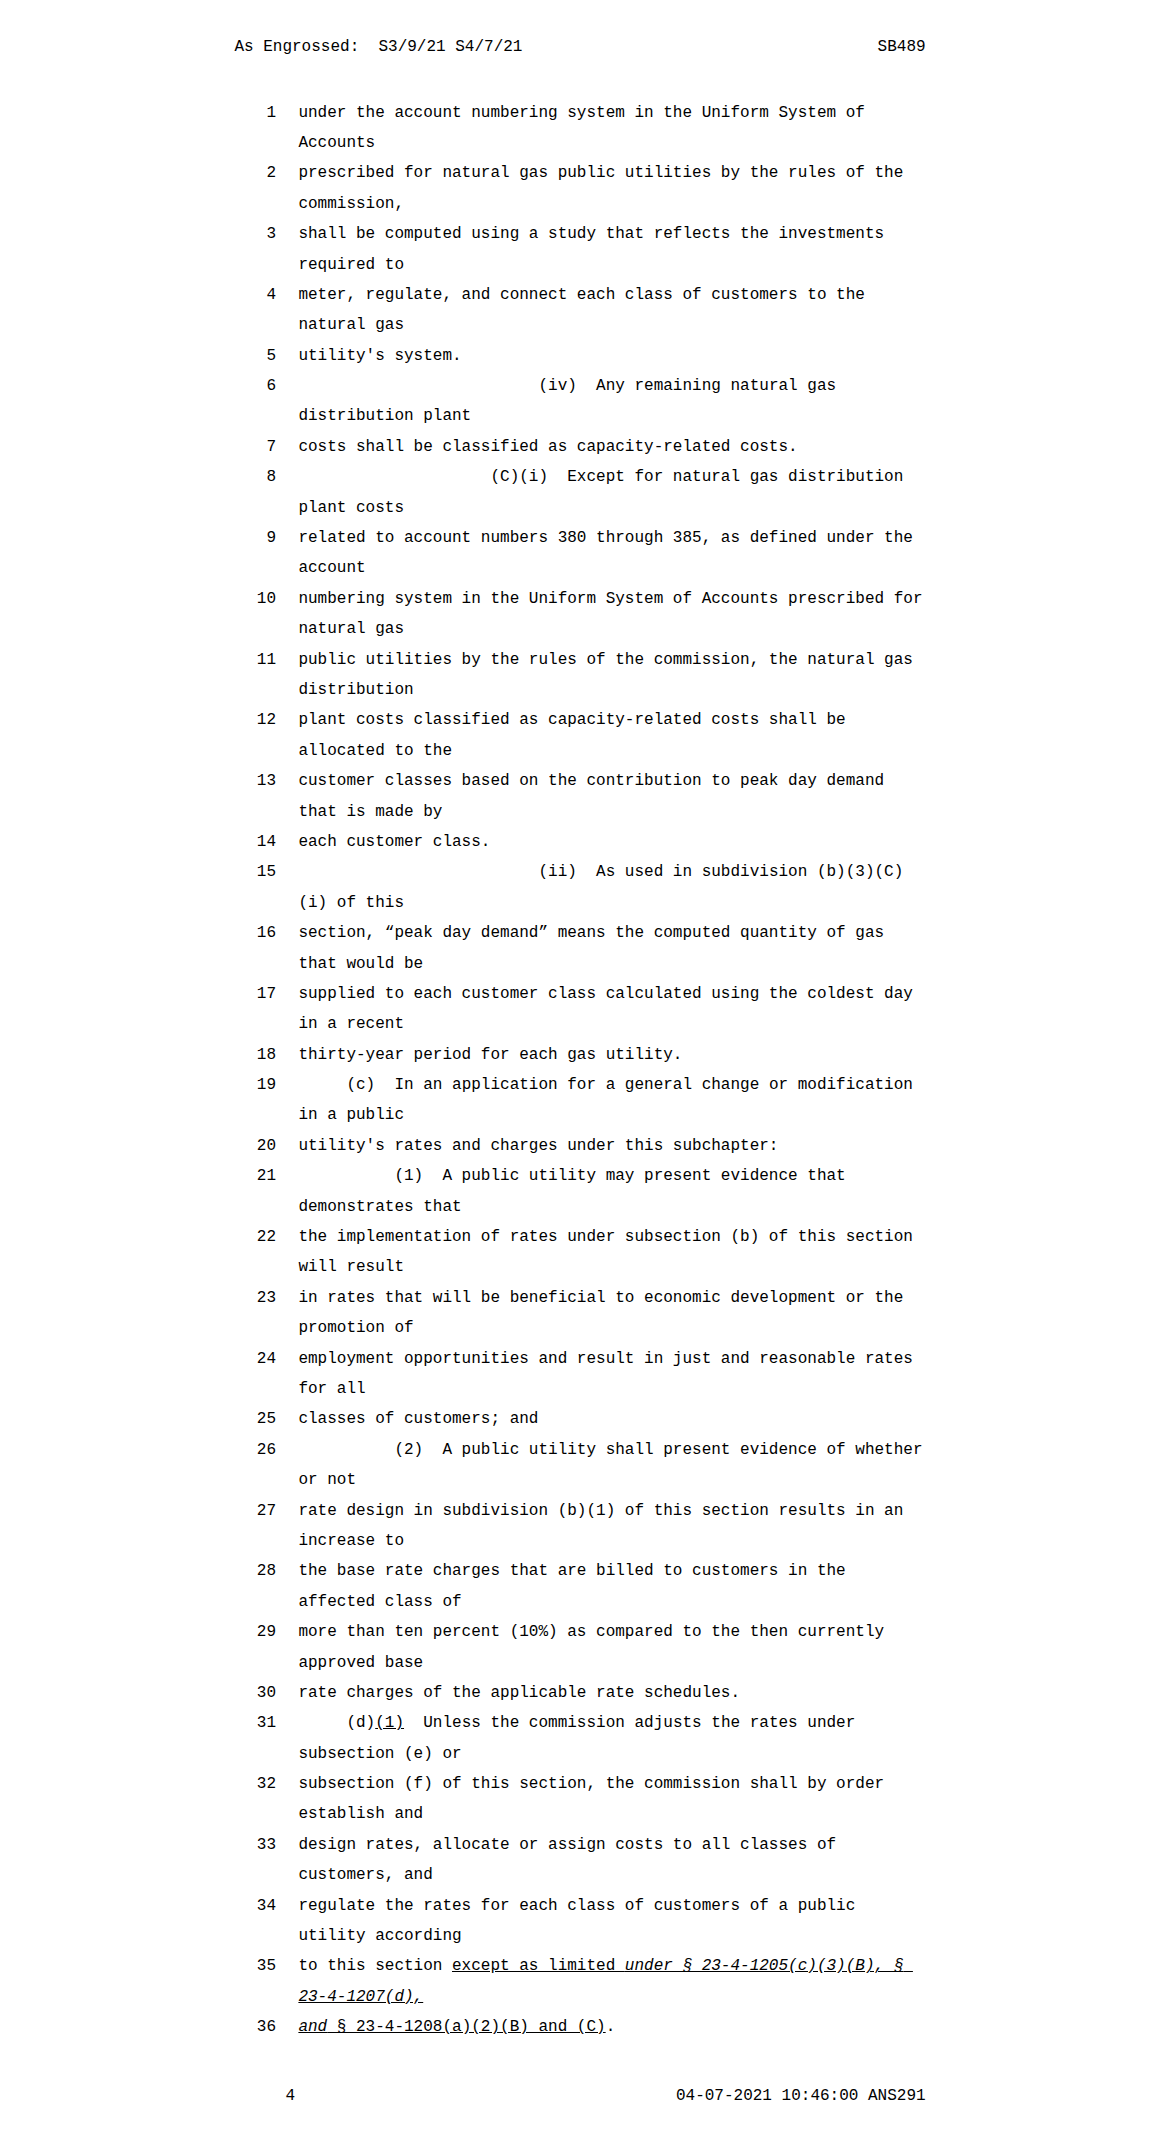As Engrossed: S3/9/21 S4/7/21 SB489
1 under the account numbering system in the Uniform System of Accounts
2 prescribed for natural gas public utilities by the rules of the commission,
3 shall be computed using a study that reflects the investments required to
4 meter, regulate, and connect each class of customers to the natural gas
5 utility's system.
6 (iv) Any remaining natural gas distribution plant
7 costs shall be classified as capacity-related costs.
8 (C)(i) Except for natural gas distribution plant costs
9 related to account numbers 380 through 385, as defined under the account
10 numbering system in the Uniform System of Accounts prescribed for natural gas
11 public utilities by the rules of the commission, the natural gas distribution
12 plant costs classified as capacity-related costs shall be allocated to the
13 customer classes based on the contribution to peak day demand that is made by
14 each customer class.
15 (ii) As used in subdivision (b)(3)(C)(i) of this
16 section, “peak day demand” means the computed quantity of gas that would be
17 supplied to each customer class calculated using the coldest day in a recent
18 thirty-year period for each gas utility.
19 (c) In an application for a general change or modification in a public
20 utility's rates and charges under this subchapter:
21 (1) A public utility may present evidence that demonstrates that
22 the implementation of rates under subsection (b) of this section will result
23 in rates that will be beneficial to economic development or the promotion of
24 employment opportunities and result in just and reasonable rates for all
25 classes of customers; and
26 (2) A public utility shall present evidence of whether or not
27 rate design in subdivision (b)(1) of this section results in an increase to
28 the base rate charges that are billed to customers in the affected class of
29 more than ten percent (10%) as compared to the then currently approved base
30 rate charges of the applicable rate schedules.
31 (d)(1) Unless the commission adjusts the rates under subsection (e) or
32 subsection (f) of this section, the commission shall by order establish and
33 design rates, allocate or assign costs to all classes of customers, and
34 regulate the rates for each class of customers of a public utility according
35 to this section except as limited under § 23-4-1205(c)(3)(B), § 23-4-1207(d),
36 and § 23-4-1208(a)(2)(B) and (C).
4 04-07-2021 10:46:00 ANS291